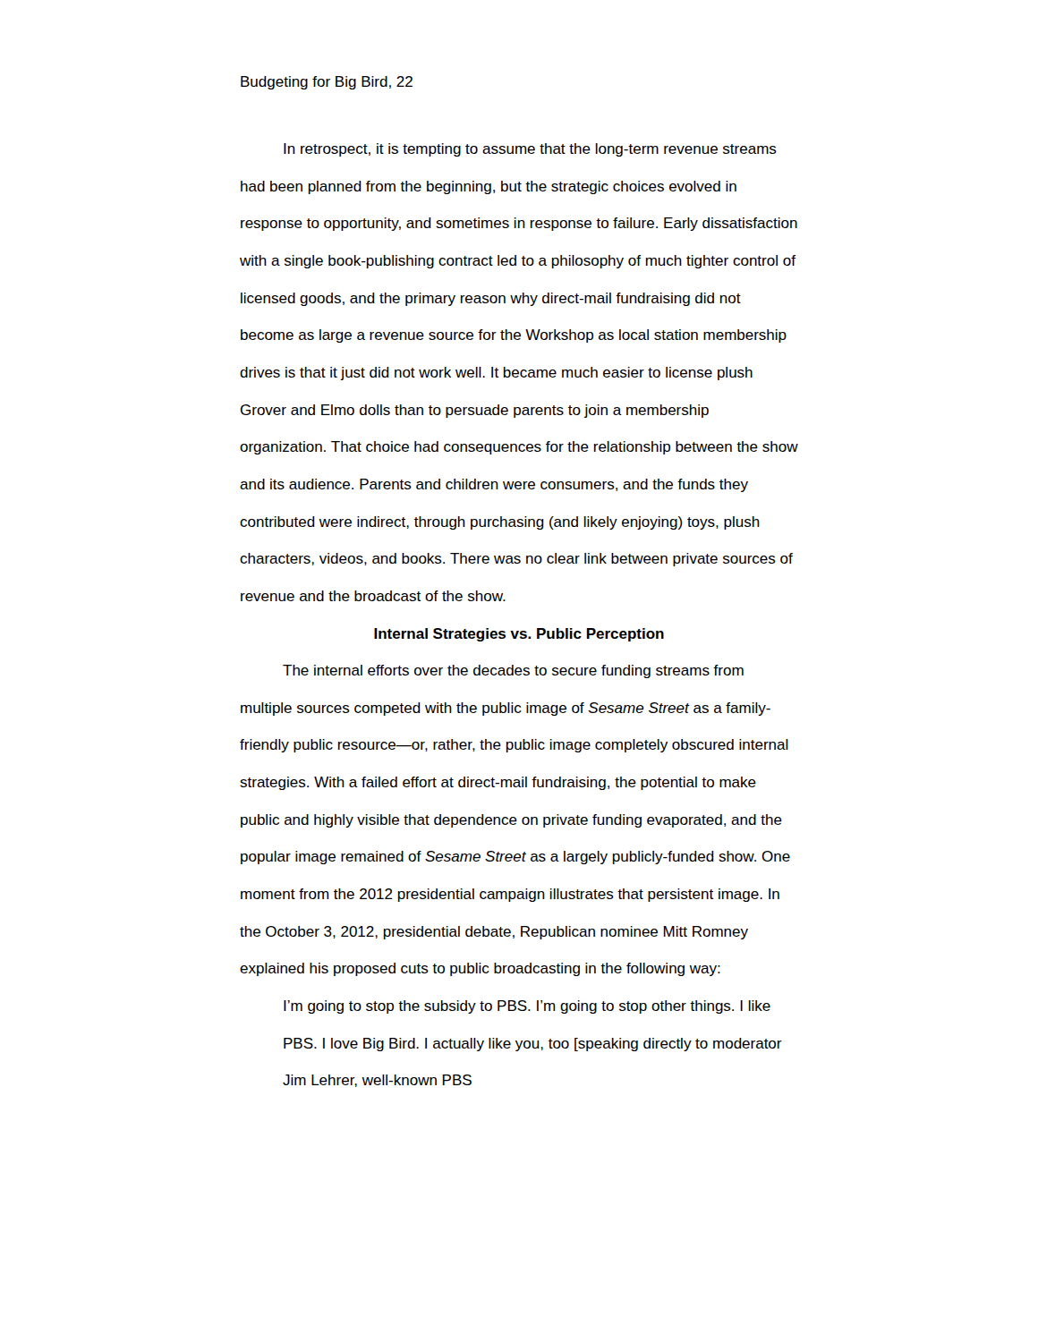Budgeting for Big Bird, 22
In retrospect, it is tempting to assume that the long-term revenue streams had been planned from the beginning, but the strategic choices evolved in response to opportunity, and sometimes in response to failure. Early dissatisfaction with a single book-publishing contract led to a philosophy of much tighter control of licensed goods, and the primary reason why direct-mail fundraising did not become as large a revenue source for the Workshop as local station membership drives is that it just did not work well. It became much easier to license plush Grover and Elmo dolls than to persuade parents to join a membership organization. That choice had consequences for the relationship between the show and its audience. Parents and children were consumers, and the funds they contributed were indirect, through purchasing (and likely enjoying) toys, plush characters, videos, and books. There was no clear link between private sources of revenue and the broadcast of the show.
Internal Strategies vs. Public Perception
The internal efforts over the decades to secure funding streams from multiple sources competed with the public image of Sesame Street as a family-friendly public resource—or, rather, the public image completely obscured internal strategies. With a failed effort at direct-mail fundraising, the potential to make public and highly visible that dependence on private funding evaporated, and the popular image remained of Sesame Street as a largely publicly-funded show. One moment from the 2012 presidential campaign illustrates that persistent image. In the October 3, 2012, presidential debate, Republican nominee Mitt Romney explained his proposed cuts to public broadcasting in the following way:
I’m going to stop the subsidy to PBS. I’m going to stop other things. I like PBS. I love Big Bird. I actually like you, too [speaking directly to moderator Jim Lehrer, well-known PBS